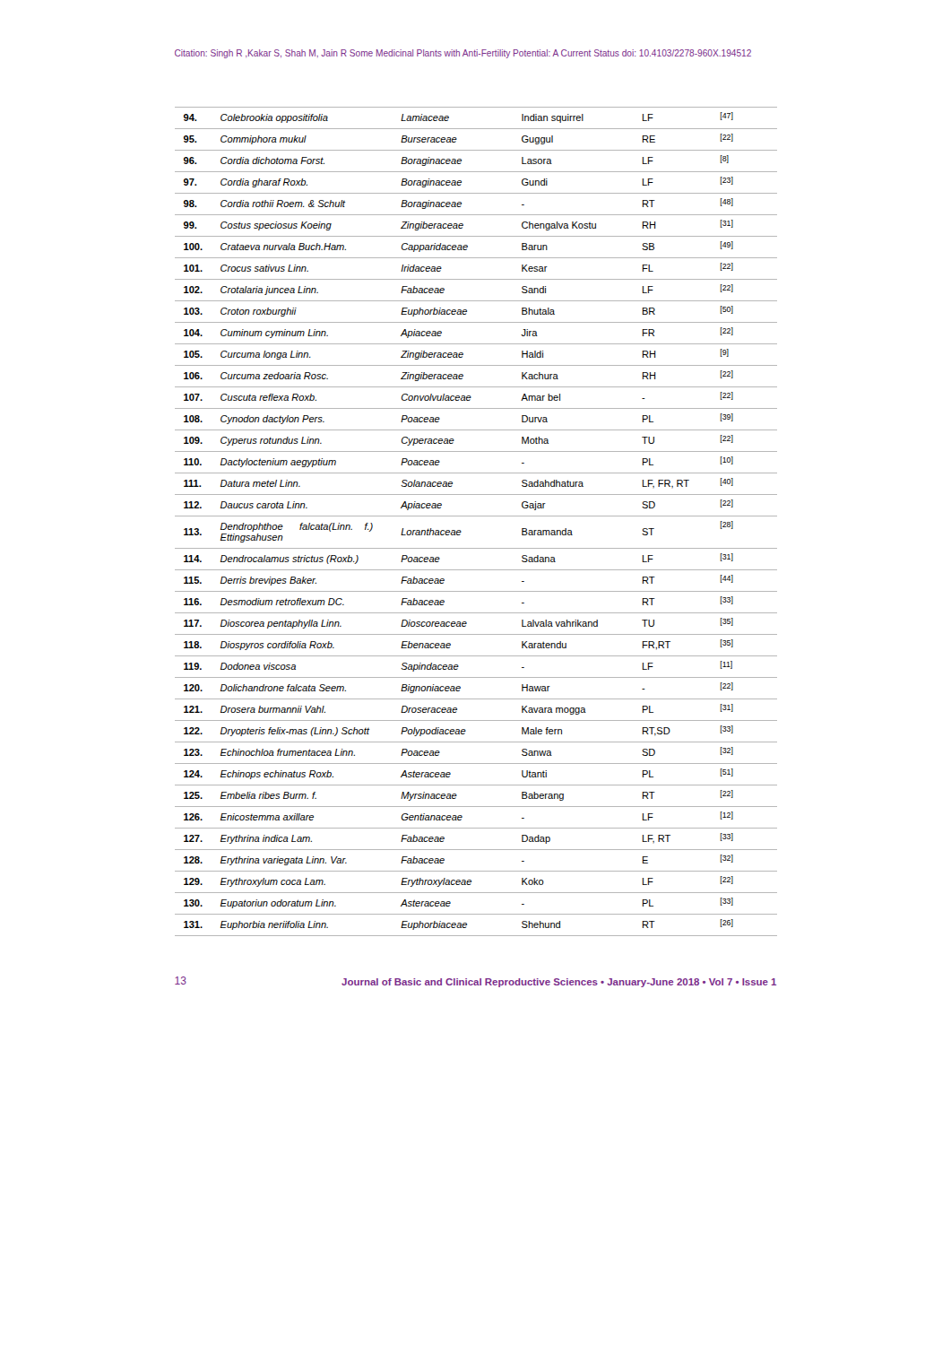Citation: Singh R ,Kakar S, Shah M, Jain R Some Medicinal Plants with Anti-Fertility Potential: A Current Status doi: 10.4103/2278-960X.194512
| 94. | Colebrookia oppositifolia | Lamiaceae | Indian squirrel | LF | [47] |
| 95. | Commiphora mukul | Burseraceae | Guggul | RE | [22] |
| 96. | Cordia dichotoma Forst. | Boraginaceae | Lasora | LF | [8] |
| 97. | Cordia gharaf Roxb. | Boraginaceae | Gundi | LF | [23] |
| 98. | Cordia rothii Roem. & Schult | Boraginaceae | - | RT | [48] |
| 99. | Costus speciosus Koeing | Zingiberaceae | Chengalva Kostu | RH | [31] |
| 100. | Crataeva nurvala Buch.Ham. | Capparidaceae | Barun | SB | [49] |
| 101. | Crocus sativus Linn. | Iridaceae | Kesar | FL | [22] |
| 102. | Crotalaria juncea Linn. | Fabaceae | Sandi | LF | [22] |
| 103. | Croton roxburghii | Euphorbiaceae | Bhutala | BR | [50] |
| 104. | Cuminum cyminum Linn. | Apiaceae | Jira | FR | [22] |
| 105. | Curcuma longa Linn. | Zingiberaceae | Haldi | RH | [9] |
| 106. | Curcuma zedoaria Rosc. | Zingiberaceae | Kachura | RH | [22] |
| 107. | Cuscuta reflexa Roxb. | Convolvulaceae | Amar bel | - | [22] |
| 108. | Cynodon dactylon Pers. | Poaceae | Durva | PL | [39] |
| 109. | Cyperus rotundus Linn. | Cyperaceae | Motha | TU | [22] |
| 110. | Dactyloctenium aegyptium | Poaceae | - | PL | [10] |
| 111. | Datura metel Linn. | Solanaceae | Sadahdhatura | LF, FR, RT | [40] |
| 112. | Daucus carota Linn. | Apiaceae | Gajar | SD | [22] |
| 113. | Dendrophthoe falcata(Linn. f.) Ettingsahusen | Loranthaceae | Baramanda | ST | [28] |
| 114. | Dendrocalamus strictus (Roxb.) | Poaceae | Sadana | LF | [31] |
| 115. | Derris brevipes Baker. | Fabaceae | - | RT | [44] |
| 116. | Desmodium retroflexum DC. | Fabaceae | - | RT | [33] |
| 117. | Dioscorea pentaphylla Linn. | Dioscoreaceae | Lalvala vahrikand | TU | [35] |
| 118. | Diospyros cordifolia Roxb. | Ebenaceae | Karatendu | FR,RT | [35] |
| 119. | Dodonea viscosa | Sapindaceae | - | LF | [11] |
| 120. | Dolichandrone falcata Seem. | Bignoniaceae | Hawar | - | [22] |
| 121. | Drosera burmannii Vahl. | Droseraceae | Kavara mogga | PL | [31] |
| 122. | Dryopteris felix-mas (Linn.) Schott | Polypodiaceae | Male fern | RT,SD | [33] |
| 123. | Echinochloa frumentacea Linn. | Poaceae | Sanwa | SD | [32] |
| 124. | Echinops echinatus Roxb. | Asteraceae | Utanti | PL | [51] |
| 125. | Embelia ribes Burm. f. | Myrsinaceae | Baberang | RT | [22] |
| 126. | Enicostemma axillare | Gentianaceae | - | LF | [12] |
| 127. | Erythrina indica Lam. | Fabaceae | Dadap | LF, RT | [33] |
| 128. | Erythrina variegata Linn. Var. | Fabaceae | - | E | [32] |
| 129. | Erythroxylum coca Lam. | Erythroxylaceae | Koko | LF | [22] |
| 130. | Eupatoriun odoratum Linn. | Asteraceae | - | PL | [33] |
| 131. | Euphorbia neriifolia Linn. | Euphorbiaceae | Shehund | RT | [26] |
13
Journal of Basic and Clinical Reproductive Sciences • January-June 2018 • Vol 7 • Issue 1